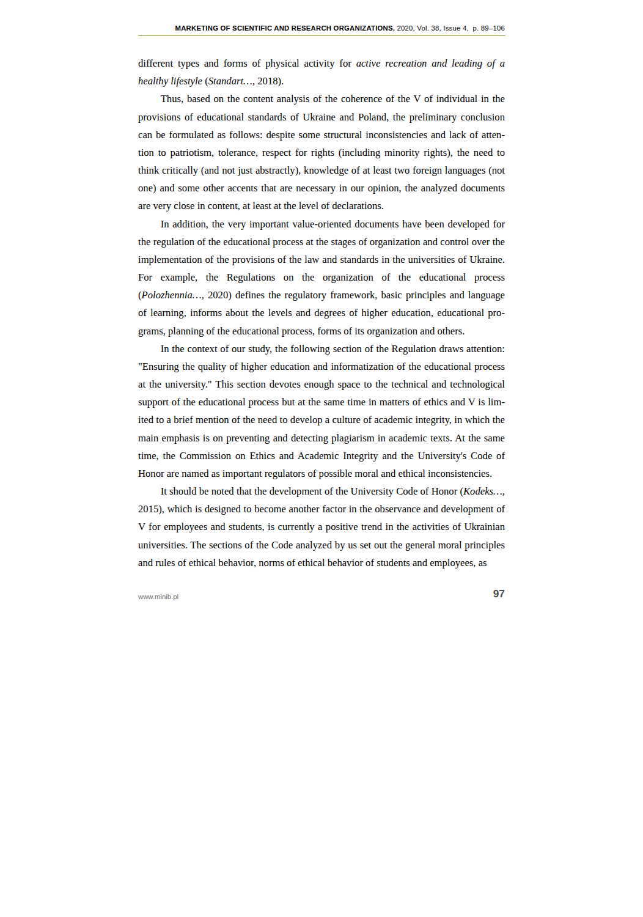MARKETING OF SCIENTIFIC AND RESEARCH ORGANIZATIONS, 2020, Vol. 38, Issue 4, p. 89–106
different types and forms of physical activity for active recreation and leading of a healthy lifestyle (Standart…, 2018).
Thus, based on the content analysis of the coherence of the V of individual in the provisions of educational standards of Ukraine and Poland, the preliminary conclusion can be formulated as follows: despite some structural inconsistencies and lack of attention to patriotism, tolerance, respect for rights (including minority rights), the need to think critically (and not just abstractly), knowledge of at least two foreign languages (not one) and some other accents that are necessary in our opinion, the analyzed documents are very close in content, at least at the level of declarations.
In addition, the very important value-oriented documents have been developed for the regulation of the educational process at the stages of organization and control over the implementation of the provisions of the law and standards in the universities of Ukraine. For example, the Regulations on the organization of the educational process (Polozhennia…, 2020) defines the regulatory framework, basic principles and language of learning, informs about the levels and degrees of higher education, educational programs, planning of the educational process, forms of its organization and others.
In the context of our study, the following section of the Regulation draws attention: "Ensuring the quality of higher education and informatization of the educational process at the university." This section devotes enough space to the technical and technological support of the educational process but at the same time in matters of ethics and V is limited to a brief mention of the need to develop a culture of academic integrity, in which the main emphasis is on preventing and detecting plagiarism in academic texts. At the same time, the Commission on Ethics and Academic Integrity and the University's Code of Honor are named as important regulators of possible moral and ethical inconsistencies.
It should be noted that the development of the University Code of Honor (Kodeks…, 2015), which is designed to become another factor in the observance and development of V for employees and students, is currently a positive trend in the activities of Ukrainian universities. The sections of the Code analyzed by us set out the general moral principles and rules of ethical behavior, norms of ethical behavior of students and employees, as
www.minib.pl 97